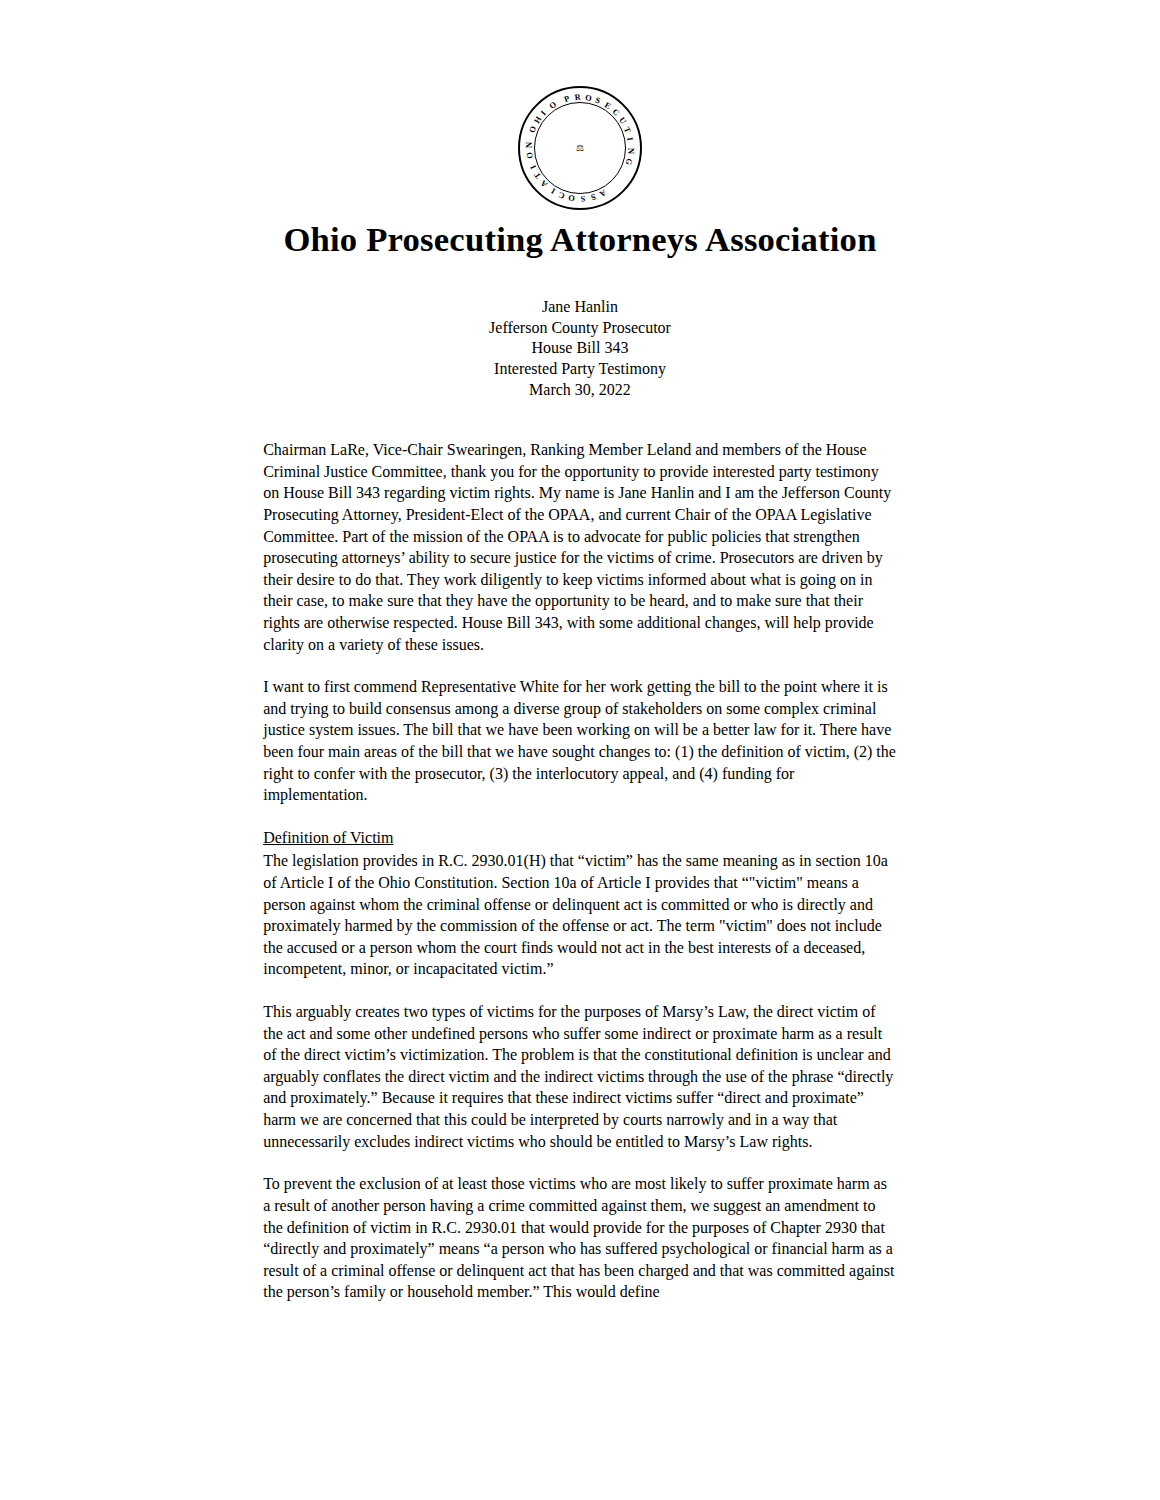O H I O P R O S E C U T I N G A S S O C I A T I O N
⚖
Ohio Prosecuting Attorneys Association
Jane Hanlin
Jefferson County Prosecutor
House Bill 343
Interested Party Testimony
March 30, 2022
Chairman LaRe, Vice-Chair Swearingen, Ranking Member Leland and members of the House Criminal Justice Committee, thank you for the opportunity to provide interested party testimony on House Bill 343 regarding victim rights. My name is Jane Hanlin and I am the Jefferson County Prosecuting Attorney, President-Elect of the OPAA, and current Chair of the OPAA Legislative Committee. Part of the mission of the OPAA is to advocate for public policies that strengthen prosecuting attorneys’ ability to secure justice for the victims of crime. Prosecutors are driven by their desire to do that. They work diligently to keep victims informed about what is going on in their case, to make sure that they have the opportunity to be heard, and to make sure that their rights are otherwise respected. House Bill 343, with some additional changes, will help provide clarity on a variety of these issues.
I want to first commend Representative White for her work getting the bill to the point where it is and trying to build consensus among a diverse group of stakeholders on some complex criminal justice system issues. The bill that we have been working on will be a better law for it. There have been four main areas of the bill that we have sought changes to: (1) the definition of victim, (2) the right to confer with the prosecutor, (3) the interlocutory appeal, and (4) funding for implementation.
Definition of Victim
The legislation provides in R.C. 2930.01(H) that “victim” has the same meaning as in section 10a of Article I of the Ohio Constitution. Section 10a of Article I provides that “"victim" means a person against whom the criminal offense or delinquent act is committed or who is directly and proximately harmed by the commission of the offense or act. The term "victim" does not include the accused or a person whom the court finds would not act in the best interests of a deceased, incompetent, minor, or incapacitated victim.”
This arguably creates two types of victims for the purposes of Marsy’s Law, the direct victim of the act and some other undefined persons who suffer some indirect or proximate harm as a result of the direct victim’s victimization. The problem is that the constitutional definition is unclear and arguably conflates the direct victim and the indirect victims through the use of the phrase “directly and proximately.” Because it requires that these indirect victims suffer “direct and proximate” harm we are concerned that this could be interpreted by courts narrowly and in a way that unnecessarily excludes indirect victims who should be entitled to Marsy’s Law rights.
To prevent the exclusion of at least those victims who are most likely to suffer proximate harm as a result of another person having a crime committed against them, we suggest an amendment to the definition of victim in R.C. 2930.01 that would provide for the purposes of Chapter 2930 that “directly and proximately” means “a person who has suffered psychological or financial harm as a result of a criminal offense or delinquent act that has been charged and that was committed against the person’s family or household member.” This would define